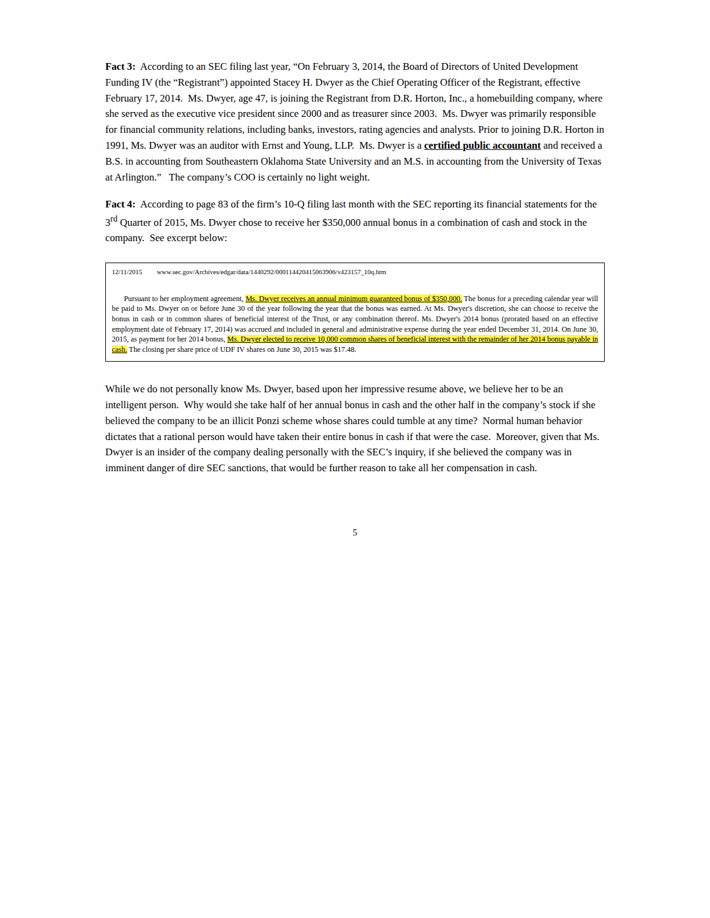Fact 3: According to an SEC filing last year, “On February 3, 2014, the Board of Directors of United Development Funding IV (the “Registrant”) appointed Stacey H. Dwyer as the Chief Operating Officer of the Registrant, effective February 17, 2014. Ms. Dwyer, age 47, is joining the Registrant from D.R. Horton, Inc., a homebuilding company, where she served as the executive vice president since 2000 and as treasurer since 2003. Ms. Dwyer was primarily responsible for financial community relations, including banks, investors, rating agencies and analysts. Prior to joining D.R. Horton in 1991, Ms. Dwyer was an auditor with Ernst and Young, LLP. Ms. Dwyer is a certified public accountant and received a B.S. in accounting from Southeastern Oklahoma State University and an M.S. in accounting from the University of Texas at Arlington.” The company’s COO is certainly no light weight.
Fact 4: According to page 83 of the firm’s 10-Q filing last month with the SEC reporting its financial statements for the 3rd Quarter of 2015, Ms. Dwyer chose to receive her $350,000 annual bonus in a combination of cash and stock in the company. See excerpt below:
12/11/2015 www.sec.gov/Archives/edgar/data/1440292/000114420415063906/v423157_10q.htm
Pursuant to her employment agreement, Ms. Dwyer receives an annual minimum guaranteed bonus of $350,000. The bonus for a preceding calendar year will be paid to Ms. Dwyer on or before June 30 of the year following the year that the bonus was earned. At Ms. Dwyer's discretion, she can choose to receive the bonus in cash or in common shares of beneficial interest of the Trust, or any combination thereof. Ms. Dwyer's 2014 bonus (prorated based on an effective employment date of February 17, 2014) was accrued and included in general and administrative expense during the year ended December 31, 2014. On June 30, 2015, as payment for her 2014 bonus, Ms. Dwyer elected to receive 10,000 common shares of beneficial interest with the remainder of her 2014 bonus payable in cash. The closing per share price of UDF IV shares on June 30, 2015 was $17.48.
While we do not personally know Ms. Dwyer, based upon her impressive resume above, we believe her to be an intelligent person. Why would she take half of her annual bonus in cash and the other half in the company’s stock if she believed the company to be an illicit Ponzi scheme whose shares could tumble at any time? Normal human behavior dictates that a rational person would have taken their entire bonus in cash if that were the case. Moreover, given that Ms. Dwyer is an insider of the company dealing personally with the SEC’s inquiry, if she believed the company was in imminent danger of dire SEC sanctions, that would be further reason to take all her compensation in cash.
5